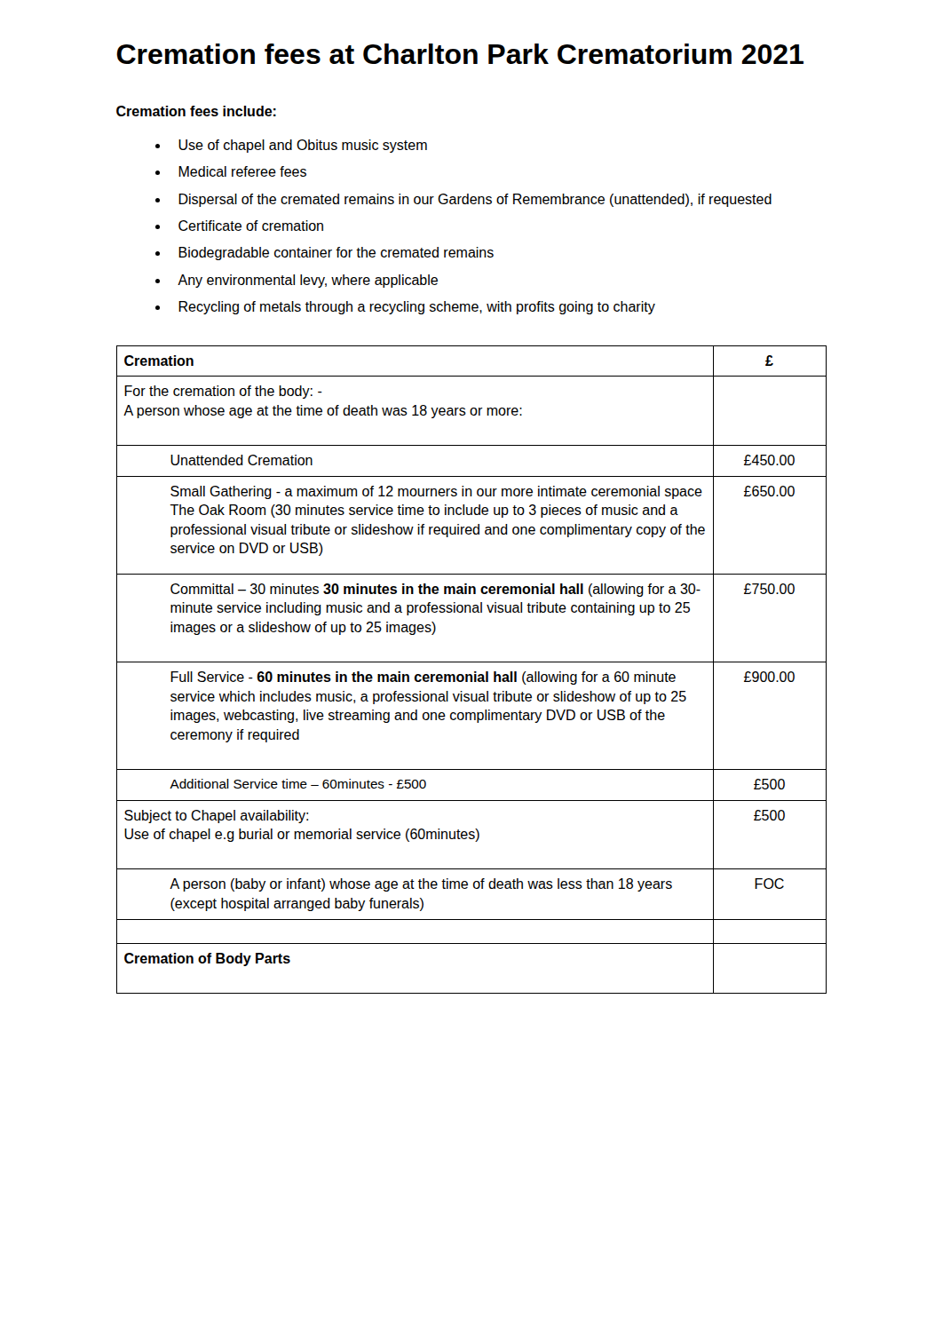Cremation fees at Charlton Park Crematorium 2021
Cremation fees include:
Use of chapel and Obitus music system
Medical referee fees
Dispersal of the cremated remains in our Gardens of Remembrance (unattended), if requested
Certificate of cremation
Biodegradable container for the cremated remains
Any environmental levy, where applicable
Recycling of metals through a recycling scheme, with profits going to charity
| Cremation | £ |
| --- | --- |
| For the cremation of the body: - A person whose age at the time of death was 18 years or more: | |
| Unattended Cremation | £450.00 |
| Small Gathering - a maximum of 12 mourners in our more intimate ceremonial space The Oak Room (30 minutes service time to include up to 3 pieces of music and a professional visual tribute or slideshow if required and one complimentary copy of the service on DVD or USB) | £650.00 |
| Committal – 30 minutes 30 minutes in the main ceremonial hall (allowing for a 30-minute service including music and a professional visual tribute containing up to 25 images or a slideshow of up to 25 images) | £750.00 |
| Full Service - 60 minutes in the main ceremonial hall (allowing for a 60 minute service which includes music, a professional visual tribute or slideshow of up to 25 images, webcasting, live streaming and one complimentary DVD or USB of the ceremony if required | £900.00 |
| Additional Service time – 60minutes - £500 | £500 |
| Subject to Chapel availability: Use of chapel e.g burial or memorial service (60minutes) | £500 |
| A person (baby or infant) whose age at the time of death was less than 18 years (except hospital arranged baby funerals) | FOC |
| Cremation of Body Parts | |